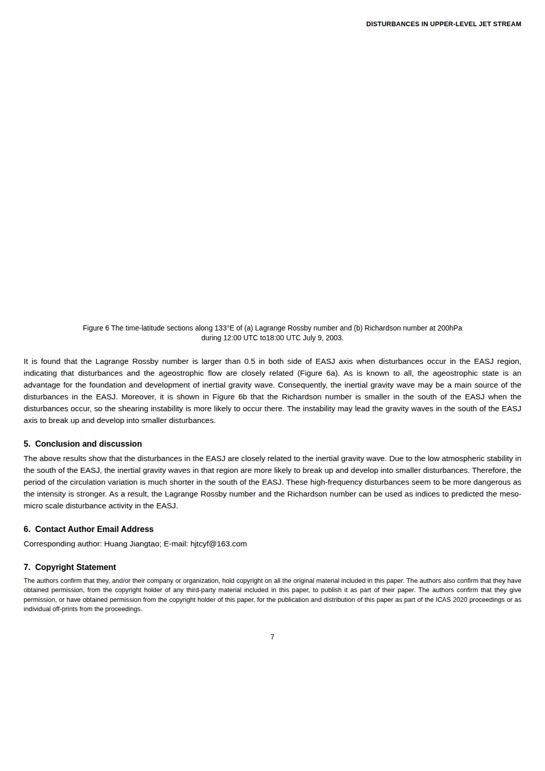DISTURBANCES IN UPPER-LEVEL JET STREAM
Figure 6 The time-latitude sections along 133°E of (a) Lagrange Rossby number and (b) Richardson number at 200hPa during 12:00 UTC to18:00 UTC July 9, 2003.
It is found that the Lagrange Rossby number is larger than 0.5 in both side of EASJ axis when disturbances occur in the EASJ region, indicating that disturbances and the ageostrophic flow are closely related (Figure 6a). As is known to all, the ageostrophic state is an advantage for the foundation and development of inertial gravity wave. Consequently, the inertial gravity wave may be a main source of the disturbances in the EASJ. Moreover, it is shown in Figure 6b that the Richardson number is smaller in the south of the EASJ when the disturbances occur, so the shearing instability is more likely to occur there. The instability may lead the gravity waves in the south of the EASJ axis to break up and develop into smaller disturbances.
5. Conclusion and discussion
The above results show that the disturbances in the EASJ are closely related to the inertial gravity wave. Due to the low atmospheric stability in the south of the EASJ, the inertial gravity waves in that region are more likely to break up and develop into smaller disturbances. Therefore, the period of the circulation variation is much shorter in the south of the EASJ. These high-frequency disturbances seem to be more dangerous as the intensity is stronger. As a result, the Lagrange Rossby number and the Richardson number can be used as indices to predicted the meso-micro scale disturbance activity in the EASJ.
6. Contact Author Email Address
Corresponding author: Huang Jiangtao; E-mail: hjtcyf@163.com
7. Copyright Statement
The authors confirm that they, and/or their company or organization, hold copyright on all the original material included in this paper. The authors also confirm that they have obtained permission, from the copyright holder of any third-party material included in this paper, to publish it as part of their paper. The authors confirm that they give permission, or have obtained permission from the copyright holder of this paper, for the publication and distribution of this paper as part of the ICAS 2020 proceedings or as individual off-prints from the proceedings.
7